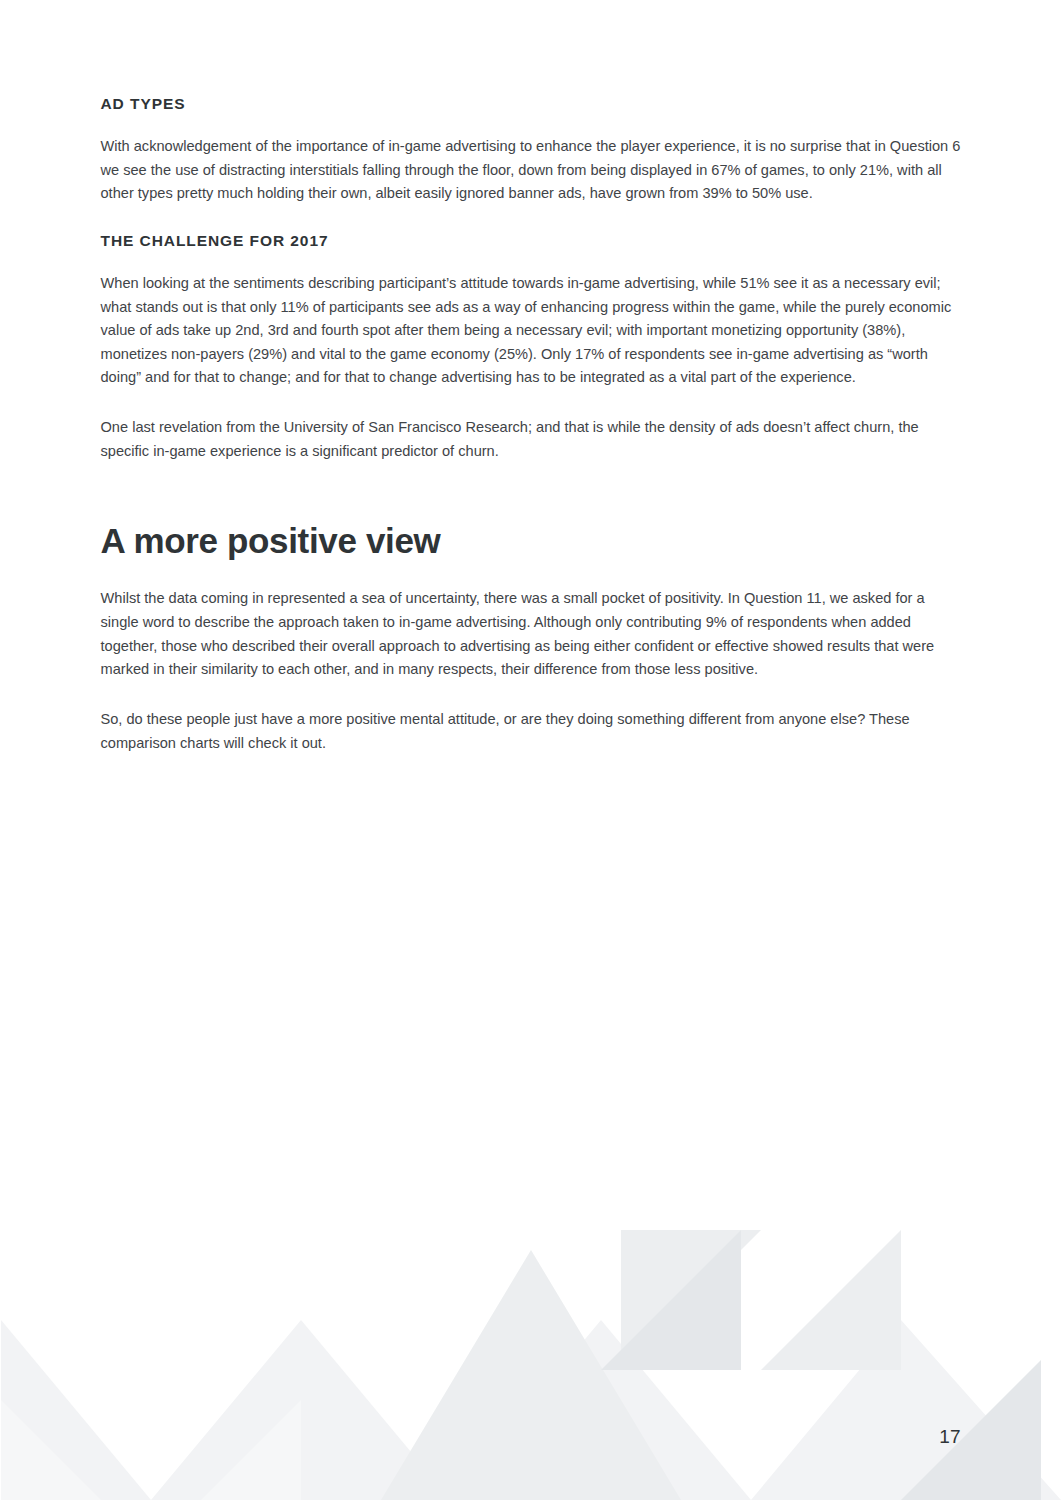Ad types
With acknowledgement of the importance of in-game advertising to enhance the player experience, it is no surprise that in Question 6 we see the use of distracting interstitials falling through the floor, down from being displayed in 67% of games, to only 21%, with all other types pretty much holding their own, albeit easily ignored banner ads, have grown from 39% to 50% use.
The challenge for 2017
When looking at the sentiments describing participant’s attitude towards in-game advertising, while 51% see it as a necessary evil; what stands out is that only 11% of participants see ads as a way of enhancing progress within the game, while the purely economic value of ads take up 2nd, 3rd and fourth spot after them being a necessary evil; with important monetizing opportunity (38%), monetizes non-payers (29%) and vital to the game economy (25%). Only 17% of respondents see in-game advertising as “worth doing” and for that to change; and for that to change advertising has to be integrated as a vital part of the experience.
One last revelation from the University of San Francisco Research; and that is while the density of ads doesn’t affect churn, the specific in-game experience is a significant predictor of churn.
A more positive view
Whilst the data coming in represented a sea of uncertainty, there was a small pocket of positivity. In Question 11, we asked for a single word to describe the approach taken to in-game advertising. Although only contributing 9% of respondents when added together, those who described their overall approach to advertising as being either confident or effective showed results that were marked in their similarity to each other, and in many respects, their difference from those less positive.
So, do these people just have a more positive mental attitude, or are they doing something different from anyone else? These comparison charts will check it out.
17